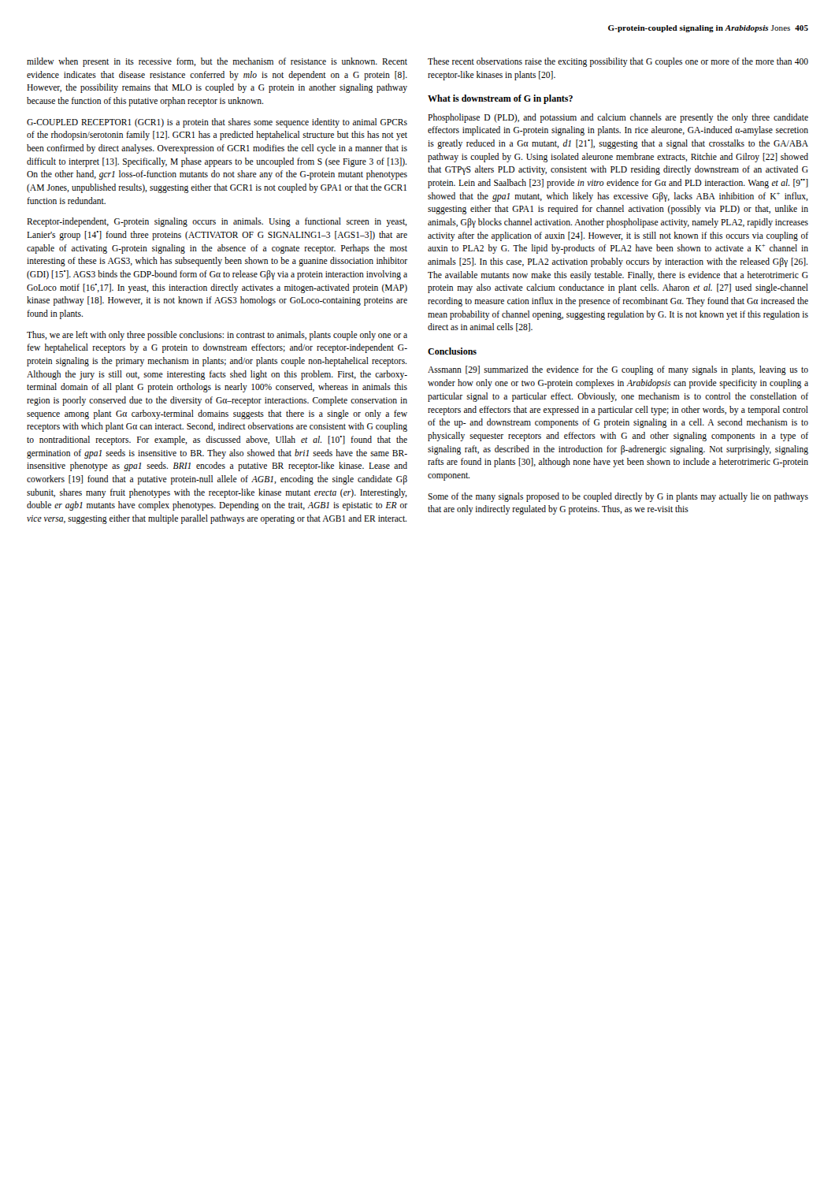G-protein-coupled signaling in Arabidopsis Jones 405
mildew when present in its recessive form, but the mechanism of resistance is unknown. Recent evidence indicates that disease resistance conferred by mlo is not dependent on a G protein [8]. However, the possibility remains that MLO is coupled by a G protein in another signaling pathway because the function of this putative orphan receptor is unknown.
G-COUPLED RECEPTOR1 (GCR1) is a protein that shares some sequence identity to animal GPCRs of the rhodopsin/serotonin family [12]. GCR1 has a predicted heptahelical structure but this has not yet been confirmed by direct analyses. Overexpression of GCR1 modifies the cell cycle in a manner that is difficult to interpret [13]. Specifically, M phase appears to be uncoupled from S (see Figure 3 of [13]). On the other hand, gcr1 loss-of-function mutants do not share any of the G-protein mutant phenotypes (AM Jones, unpublished results), suggesting either that GCR1 is not coupled by GPA1 or that the GCR1 function is redundant.
Receptor-independent, G-protein signaling occurs in animals. Using a functional screen in yeast, Lanier's group [14•] found three proteins (ACTIVATOR OF G SIGNALING1–3 [AGS1–3]) that are capable of activating G-protein signaling in the absence of a cognate receptor. Perhaps the most interesting of these is AGS3, which has subsequently been shown to be a guanine dissociation inhibitor (GDI) [15•]. AGS3 binds the GDP-bound form of Gα to release Gβγ via a protein interaction involving a GoLoco motif [16•,17]. In yeast, this interaction directly activates a mitogen-activated protein (MAP) kinase pathway [18]. However, it is not known if AGS3 homologs or GoLoco-containing proteins are found in plants.
Thus, we are left with only three possible conclusions: in contrast to animals, plants couple only one or a few heptahelical receptors by a G protein to downstream effectors; and/or receptor-independent G-protein signaling is the primary mechanism in plants; and/or plants couple non-heptahelical receptors. Although the jury is still out, some interesting facts shed light on this problem. First, the carboxy-terminal domain of all plant G protein orthologs is nearly 100% conserved, whereas in animals this region is poorly conserved due to the diversity of Gα–receptor interactions. Complete conservation in sequence among plant Gα carboxy-terminal domains suggests that there is a single or only a few receptors with which plant Gα can interact. Second, indirect observations are consistent with G coupling to nontraditional receptors. For example, as discussed above, Ullah et al. [10•] found that the germination of gpa1 seeds is insensitive to BR. They also showed that bri1 seeds have the same BR-insensitive phenotype as gpa1 seeds. BRI1 encodes a putative BR receptor-like kinase. Lease and coworkers [19] found that a putative protein-null allele of AGB1, encoding the single candidate Gβ subunit, shares many fruit phenotypes with the receptor-like kinase mutant erecta (er). Interestingly, double er agb1 mutants have complex phenotypes. Depending on the trait, AGB1 is epistatic to ER or vice versa, suggesting either that multiple parallel pathways are operating or that AGB1 and ER interact. These recent observations raise the exciting possibility that G couples one or more of the more than 400 receptor-like kinases in plants [20].
What is downstream of G in plants?
Phospholipase D (PLD), and potassium and calcium channels are presently the only three candidate effectors implicated in G-protein signaling in plants. In rice aleurone, GA-induced α-amylase secretion is greatly reduced in a Gα mutant, d1 [21•], suggesting that a signal that crosstalks to the GA/ABA pathway is coupled by G. Using isolated aleurone membrane extracts, Ritchie and Gilroy [22] showed that GTPγS alters PLD activity, consistent with PLD residing directly downstream of an activated G protein. Lein and Saalbach [23] provide in vitro evidence for Gα and PLD interaction. Wang et al. [9••] showed that the gpa1 mutant, which likely has excessive Gβγ, lacks ABA inhibition of K+ influx, suggesting either that GPA1 is required for channel activation (possibly via PLD) or that, unlike in animals, Gβγ blocks channel activation. Another phospholipase activity, namely PLA2, rapidly increases activity after the application of auxin [24]. However, it is still not known if this occurs via coupling of auxin to PLA2 by G. The lipid by-products of PLA2 have been shown to activate a K+ channel in animals [25]. In this case, PLA2 activation probably occurs by interaction with the released Gβγ [26]. The available mutants now make this easily testable. Finally, there is evidence that a heterotrimeric G protein may also activate calcium conductance in plant cells. Aharon et al. [27] used single-channel recording to measure cation influx in the presence of recombinant Gα. They found that Gα increased the mean probability of channel opening, suggesting regulation by G. It is not known yet if this regulation is direct as in animal cells [28].
Conclusions
Assmann [29] summarized the evidence for the G coupling of many signals in plants, leaving us to wonder how only one or two G-protein complexes in Arabidopsis can provide specificity in coupling a particular signal to a particular effect. Obviously, one mechanism is to control the constellation of receptors and effectors that are expressed in a particular cell type; in other words, by a temporal control of the up- and downstream components of G protein signaling in a cell. A second mechanism is to physically sequester receptors and effectors with G and other signaling components in a type of signaling raft, as described in the introduction for β-adrenergic signaling. Not surprisingly, signaling rafts are found in plants [30], although none have yet been shown to include a heterotrimeric G-protein component.
Some of the many signals proposed to be coupled directly by G in plants may actually lie on pathways that are only indirectly regulated by G proteins. Thus, as we re-visit this